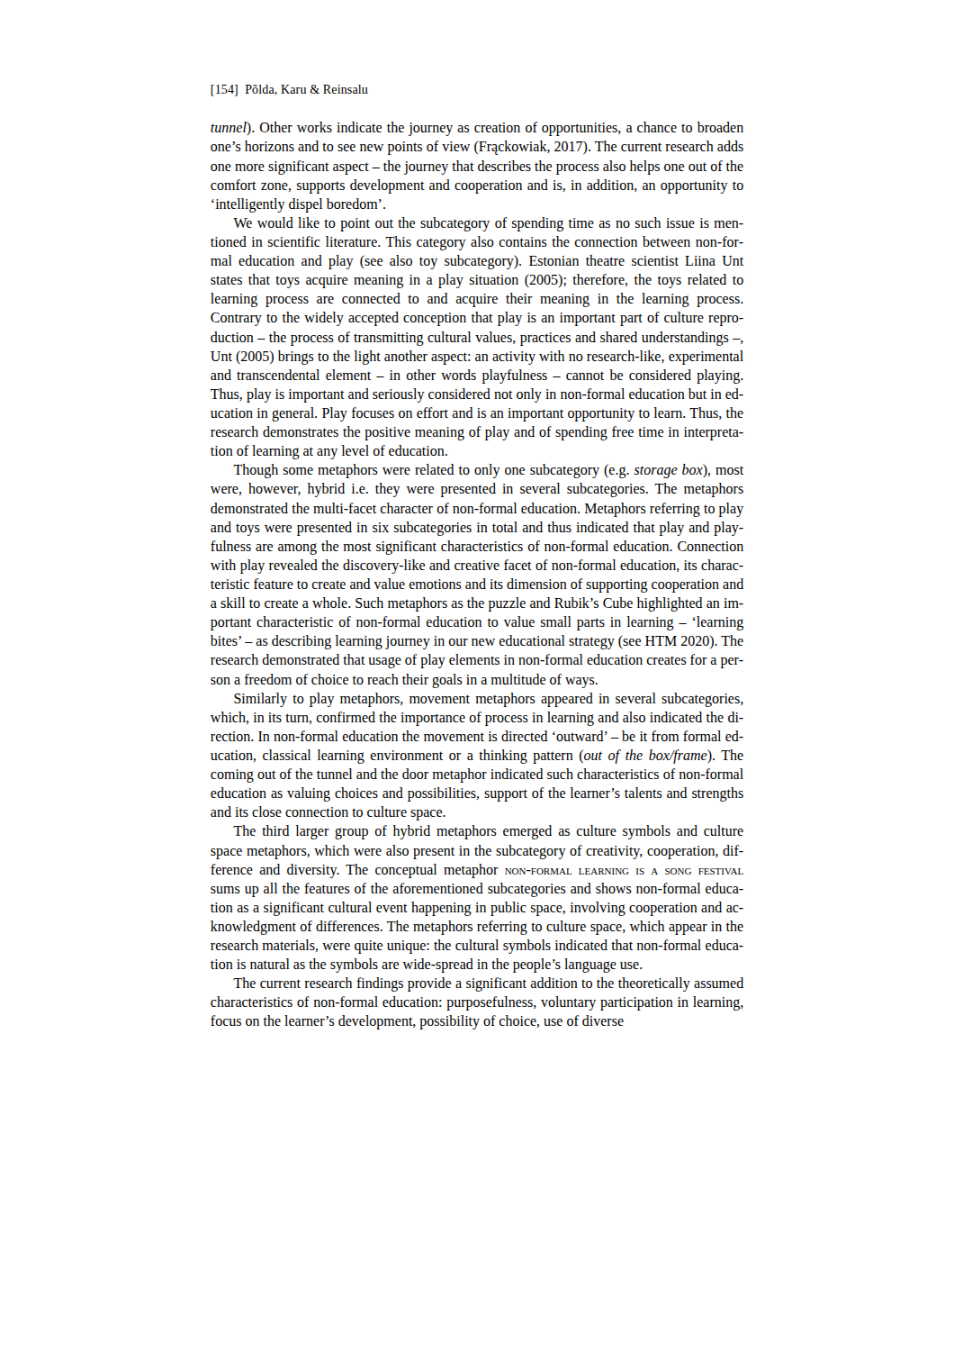[154] Põlda, Karu & Reinsalu
tunnel). Other works indicate the journey as creation of opportunities, a chance to broaden one’s horizons and to see new points of view (Frąckowiak, 2017). The current research adds one more significant aspect – the journey that describes the process also helps one out of the comfort zone, supports development and cooperation and is, in addition, an opportunity to ‘intelligently dispel boredom’.
We would like to point out the subcategory of spending time as no such issue is mentioned in scientific literature. This category also contains the connection between non-formal education and play (see also toy subcategory). Estonian theatre scientist Liina Unt states that toys acquire meaning in a play situation (2005); therefore, the toys related to learning process are connected to and acquire their meaning in the learning process. Contrary to the widely accepted conception that play is an important part of culture reproduction – the process of transmitting cultural values, practices and shared understandings –, Unt (2005) brings to the light another aspect: an activity with no research-like, experimental and transcendental element – in other words playfulness – cannot be considered playing. Thus, play is important and seriously considered not only in non-formal education but in education in general. Play focuses on effort and is an important opportunity to learn. Thus, the research demonstrates the positive meaning of play and of spending free time in interpretation of learning at any level of education.
Though some metaphors were related to only one subcategory (e.g. storage box), most were, however, hybrid i.e. they were presented in several subcategories. The metaphors demonstrated the multi-facet character of non-formal education. Metaphors referring to play and toys were presented in six subcategories in total and thus indicated that play and playfulness are among the most significant characteristics of non-formal education. Connection with play revealed the discovery-like and creative facet of non-formal education, its characteristic feature to create and value emotions and its dimension of supporting cooperation and a skill to create a whole. Such metaphors as the puzzle and Rubik’s Cube highlighted an important characteristic of non-formal education to value small parts in learning – ‘learning bites’ – as describing learning journey in our new educational strategy (see HTM 2020). The research demonstrated that usage of play elements in non-formal education creates for a person a freedom of choice to reach their goals in a multitude of ways.
Similarly to play metaphors, movement metaphors appeared in several subcategories, which, in its turn, confirmed the importance of process in learning and also indicated the direction. In non-formal education the movement is directed ‘outward’ – be it from formal education, classical learning environment or a thinking pattern (out of the box/frame). The coming out of the tunnel and the door metaphor indicated such characteristics of non-formal education as valuing choices and possibilities, support of the learner’s talents and strengths and its close connection to culture space.
The third larger group of hybrid metaphors emerged as culture symbols and culture space metaphors, which were also present in the subcategory of creativity, cooperation, difference and diversity. The conceptual metaphor non-formal learning is a song festival sums up all the features of the aforementioned subcategories and shows non-formal education as a significant cultural event happening in public space, involving cooperation and acknowledgment of differences. The metaphors referring to culture space, which appear in the research materials, were quite unique: the cultural symbols indicated that non-formal education is natural as the symbols are wide-spread in the people’s language use.
The current research findings provide a significant addition to the theoretically assumed characteristics of non-formal education: purposefulness, voluntary participation in learning, focus on the learner’s development, possibility of choice, use of diverse